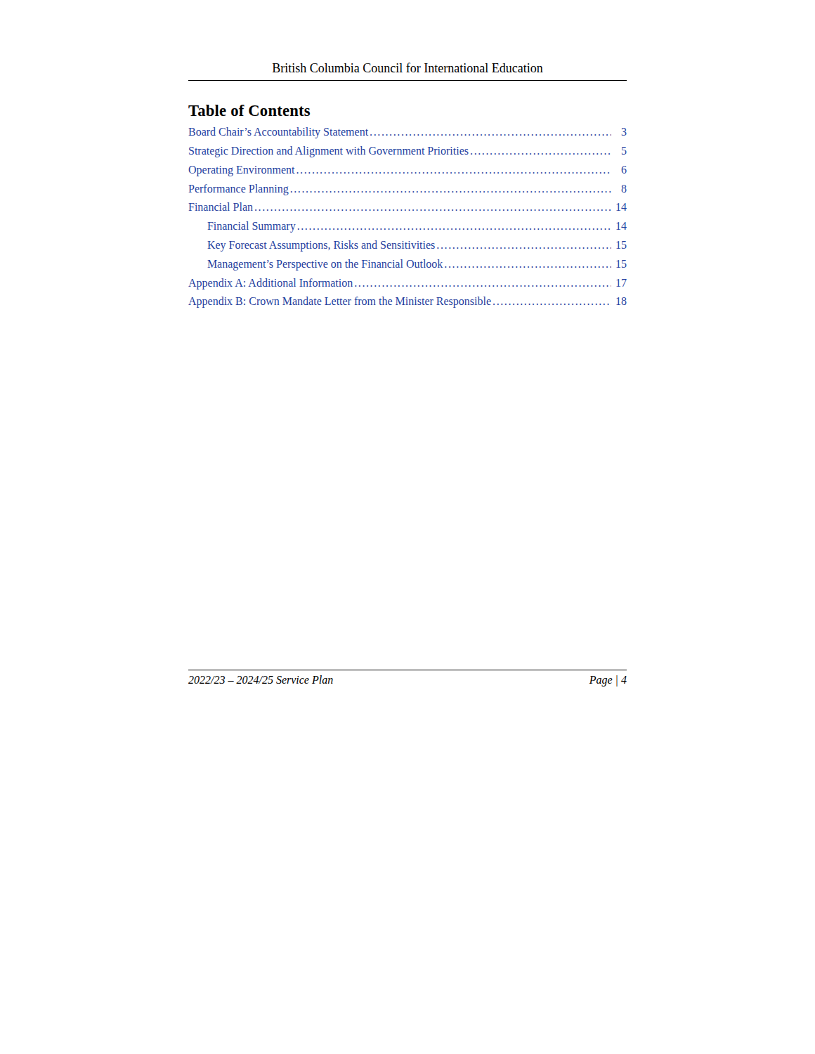British Columbia Council for International Education
Table of Contents
Board Chair’s Accountability Statement .......................................................................................... 3
Strategic Direction and Alignment with Government Priorities .................................................... 5
Operating Environment ................................................................................................................ 6
Performance Planning .................................................................................................................. 8
Financial Plan ............................................................................................................................. 14
Financial Summary .............................................................................................................. 14
Key Forecast Assumptions, Risks and Sensitivities .............................................................. 15
Management’s Perspective on the Financial Outlook ............................................................ 15
Appendix A: Additional Information ......................................................................................... 17
Appendix B: Crown Mandate Letter from the Minister Responsible .......................................... 18
2022/23 – 2024/25 Service Plan Page | 4